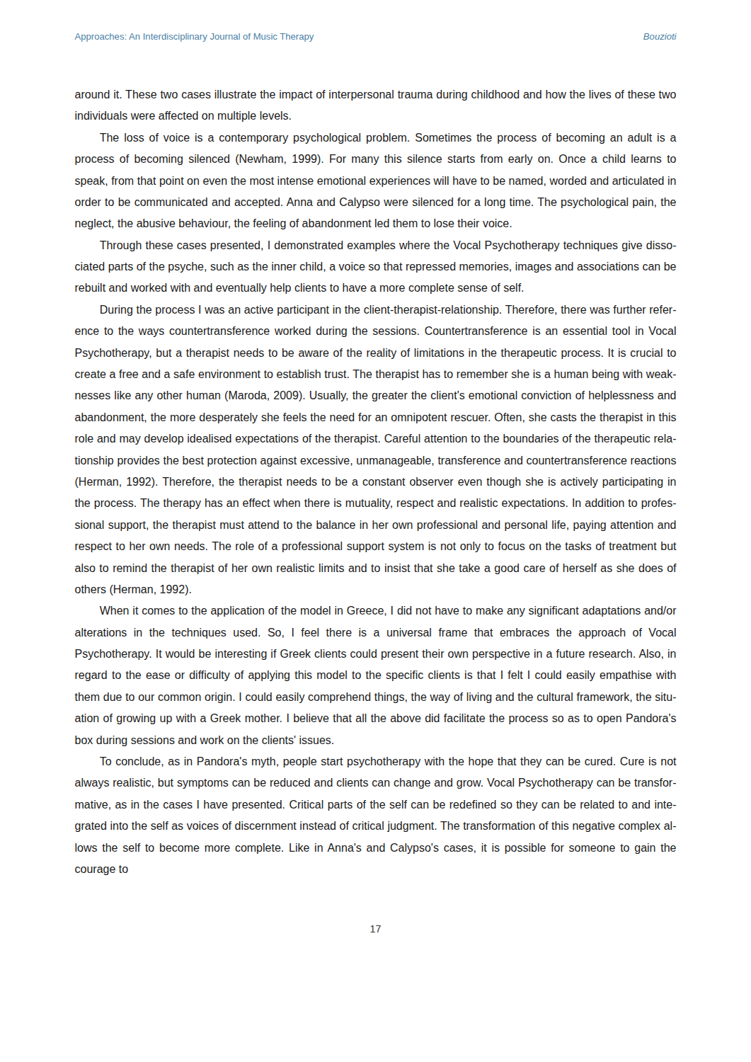Approaches: An Interdisciplinary Journal of Music Therapy Bouzioti
around it. These two cases illustrate the impact of interpersonal trauma during childhood and how the lives of these two individuals were affected on multiple levels.
The loss of voice is a contemporary psychological problem. Sometimes the process of becoming an adult is a process of becoming silenced (Newham, 1999). For many this silence starts from early on. Once a child learns to speak, from that point on even the most intense emotional experiences will have to be named, worded and articulated in order to be communicated and accepted. Anna and Calypso were silenced for a long time. The psychological pain, the neglect, the abusive behaviour, the feeling of abandonment led them to lose their voice.
Through these cases presented, I demonstrated examples where the Vocal Psychotherapy techniques give dissociated parts of the psyche, such as the inner child, a voice so that repressed memories, images and associations can be rebuilt and worked with and eventually help clients to have a more complete sense of self.
During the process I was an active participant in the client-therapist-relationship. Therefore, there was further reference to the ways countertransference worked during the sessions. Countertransference is an essential tool in Vocal Psychotherapy, but a therapist needs to be aware of the reality of limitations in the therapeutic process. It is crucial to create a free and a safe environment to establish trust. The therapist has to remember she is a human being with weaknesses like any other human (Maroda, 2009). Usually, the greater the client's emotional conviction of helplessness and abandonment, the more desperately she feels the need for an omnipotent rescuer. Often, she casts the therapist in this role and may develop idealised expectations of the therapist. Careful attention to the boundaries of the therapeutic relationship provides the best protection against excessive, unmanageable, transference and countertransference reactions (Herman, 1992). Therefore, the therapist needs to be a constant observer even though she is actively participating in the process. The therapy has an effect when there is mutuality, respect and realistic expectations. In addition to professional support, the therapist must attend to the balance in her own professional and personal life, paying attention and respect to her own needs. The role of a professional support system is not only to focus on the tasks of treatment but also to remind the therapist of her own realistic limits and to insist that she take a good care of herself as she does of others (Herman, 1992).
When it comes to the application of the model in Greece, I did not have to make any significant adaptations and/or alterations in the techniques used. So, I feel there is a universal frame that embraces the approach of Vocal Psychotherapy. It would be interesting if Greek clients could present their own perspective in a future research. Also, in regard to the ease or difficulty of applying this model to the specific clients is that I felt I could easily empathise with them due to our common origin. I could easily comprehend things, the way of living and the cultural framework, the situation of growing up with a Greek mother. I believe that all the above did facilitate the process so as to open Pandora's box during sessions and work on the clients' issues.
To conclude, as in Pandora's myth, people start psychotherapy with the hope that they can be cured. Cure is not always realistic, but symptoms can be reduced and clients can change and grow. Vocal Psychotherapy can be transformative, as in the cases I have presented. Critical parts of the self can be redefined so they can be related to and integrated into the self as voices of discernment instead of critical judgment. The transformation of this negative complex allows the self to become more complete. Like in Anna's and Calypso's cases, it is possible for someone to gain the courage to
17